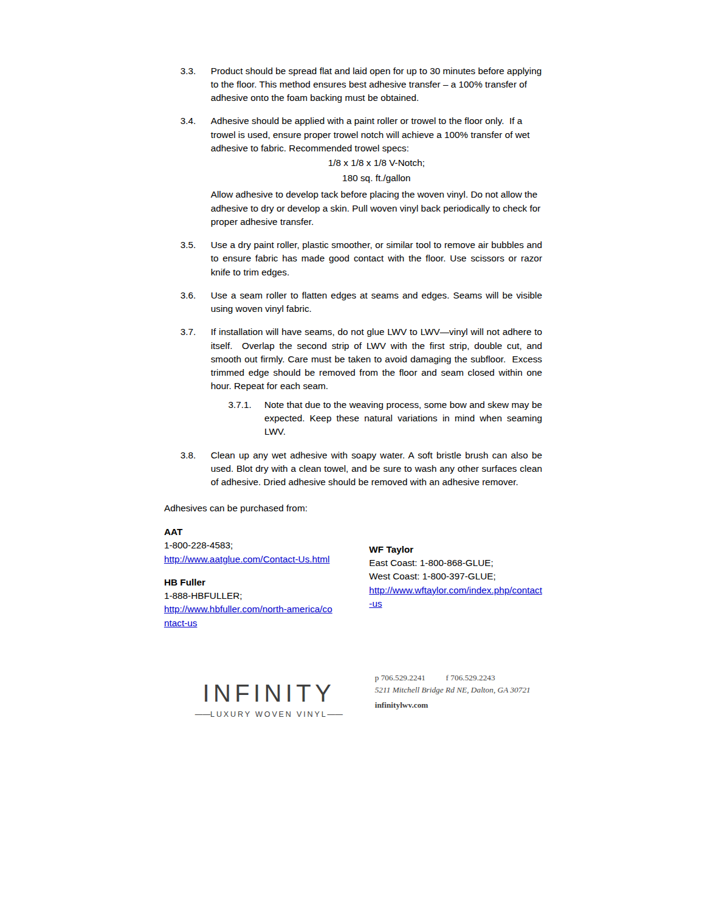3.3.
Product should be spread flat and laid open for up to 30 minutes before applying to the floor. This method ensures best adhesive transfer – a 100% transfer of adhesive onto the foam backing must be obtained.
3.4.
Adhesive should be applied with a paint roller or trowel to the floor only. If a trowel is used, ensure proper trowel notch will achieve a 100% transfer of wet adhesive to fabric. Recommended trowel specs:
1/8 x 1/8 x 1/8 V-Notch;
180 sq. ft./gallon
Allow adhesive to develop tack before placing the woven vinyl. Do not allow the adhesive to dry or develop a skin. Pull woven vinyl back periodically to check for proper adhesive transfer.
3.5.
Use a dry paint roller, plastic smoother, or similar tool to remove air bubbles and to ensure fabric has made good contact with the floor. Use scissors or razor knife to trim edges.
3.6.
Use a seam roller to flatten edges at seams and edges. Seams will be visible using woven vinyl fabric.
3.7.
If installation will have seams, do not glue LWV to LWV—vinyl will not adhere to itself. Overlap the second strip of LWV with the first strip, double cut, and smooth out firmly. Care must be taken to avoid damaging the subfloor. Excess trimmed edge should be removed from the floor and seam closed within one hour. Repeat for each seam.
3.7.1.
Note that due to the weaving process, some bow and skew may be expected. Keep these natural variations in mind when seaming LWV.
3.8.
Clean up any wet adhesive with soapy water. A soft bristle brush can also be used. Blot dry with a clean towel, and be sure to wash any other surfaces clean of adhesive. Dried adhesive should be removed with an adhesive remover.
Adhesives can be purchased from:
AAT
1-800-228-4583;
http://www.aatglue.com/Contact-Us.html
HB Fuller
1-888-HBFULLER;
http://www.hbfuller.com/north-america/contact-us
WF Taylor
East Coast: 1-800-868-GLUE;
West Coast: 1-800-397-GLUE;
http://www.wftaylor.com/index.php/contact-us
INFINITY
——LUXURY WOVEN VINYL——
p 706.529.2241 f 706.529.2243
5211 Mitchell Bridge Rd NE, Dalton, GA 30721
infinitylwv.com